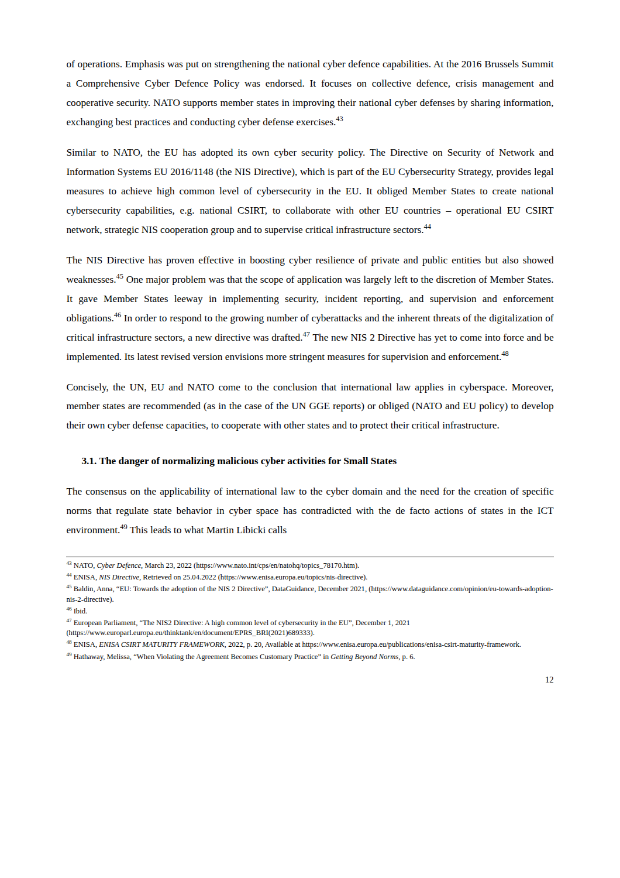of operations. Emphasis was put on strengthening the national cyber defence capabilities. At the 2016 Brussels Summit a Comprehensive Cyber Defence Policy was endorsed. It focuses on collective defence, crisis management and cooperative security. NATO supports member states in improving their national cyber defenses by sharing information, exchanging best practices and conducting cyber defense exercises.43
Similar to NATO, the EU has adopted its own cyber security policy. The Directive on Security of Network and Information Systems EU 2016/1148 (the NIS Directive), which is part of the EU Cybersecurity Strategy, provides legal measures to achieve high common level of cybersecurity in the EU. It obliged Member States to create national cybersecurity capabilities, e.g. national CSIRT, to collaborate with other EU countries – operational EU CSIRT network, strategic NIS cooperation group and to supervise critical infrastructure sectors.44
The NIS Directive has proven effective in boosting cyber resilience of private and public entities but also showed weaknesses.45 One major problem was that the scope of application was largely left to the discretion of Member States. It gave Member States leeway in implementing security, incident reporting, and supervision and enforcement obligations.46 In order to respond to the growing number of cyberattacks and the inherent threats of the digitalization of critical infrastructure sectors, a new directive was drafted.47 The new NIS 2 Directive has yet to come into force and be implemented. Its latest revised version envisions more stringent measures for supervision and enforcement.48
Concisely, the UN, EU and NATO come to the conclusion that international law applies in cyberspace. Moreover, member states are recommended (as in the case of the UN GGE reports) or obliged (NATO and EU policy) to develop their own cyber defense capacities, to cooperate with other states and to protect their critical infrastructure.
3.1. The danger of normalizing malicious cyber activities for Small States
The consensus on the applicability of international law to the cyber domain and the need for the creation of specific norms that regulate state behavior in cyber space has contradicted with the de facto actions of states in the ICT environment.49 This leads to what Martin Libicki calls
43 NATO, Cyber Defence, March 23, 2022 (https://www.nato.int/cps/en/natohq/topics_78170.htm).
44 ENISA, NIS Directive, Retrieved on 25.04.2022 (https://www.enisa.europa.eu/topics/nis-directive).
45 Baldin, Anna, “EU: Towards the adoption of the NIS 2 Directive”, DataGuidance, December 2021, (https://www.dataguidance.com/opinion/eu-towards-adoption-nis-2-directive).
46 Ibid.
47 European Parliament, “The NIS2 Directive: A high common level of cybersecurity in the EU”, December 1, 2021 (https://www.europarl.europa.eu/thinktank/en/document/EPRS_BRI(2021)689333).
48 ENISA, ENISA CSIRT MATURITY FRAMEWORK, 2022, p. 20, Available at https://www.enisa.europa.eu/publications/enisa-csirt-maturity-framework.
49 Hathaway, Melissa, “When Violating the Agreement Becomes Customary Practice” in Getting Beyond Norms, p. 6.
12